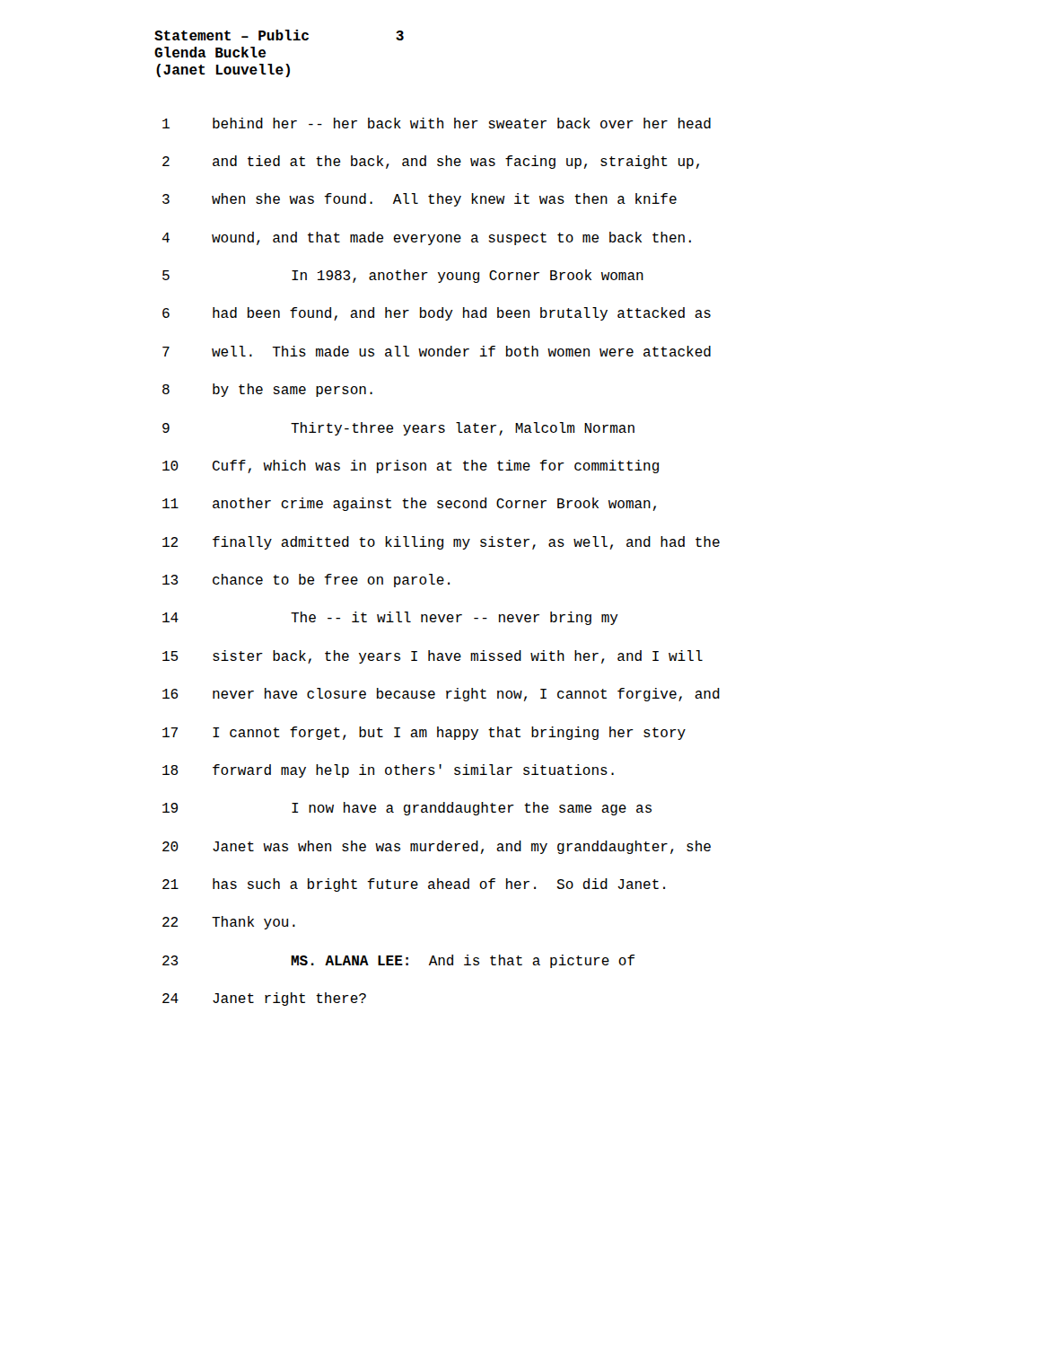Statement – Public 3
Glenda Buckle
(Janet Louvelle)
behind her -- her back with her sweater back over her head
and tied at the back, and she was facing up, straight up,
when she was found. All they knew it was then a knife
wound, and that made everyone a suspect to me back then.
In 1983, another young Corner Brook woman
had been found, and her body had been brutally attacked as
well. This made us all wonder if both women were attacked
by the same person.
Thirty-three years later, Malcolm Norman
Cuff, which was in prison at the time for committing
another crime against the second Corner Brook woman,
finally admitted to killing my sister, as well, and had the
chance to be free on parole.
The -- it will never -- never bring my
sister back, the years I have missed with her, and I will
never have closure because right now, I cannot forgive, and
I cannot forget, but I am happy that bringing her story
forward may help in others' similar situations.
I now have a granddaughter the same age as
Janet was when she was murdered, and my granddaughter, she
has such a bright future ahead of her. So did Janet.
Thank you.
MS. ALANA LEE: And is that a picture of
Janet right there?